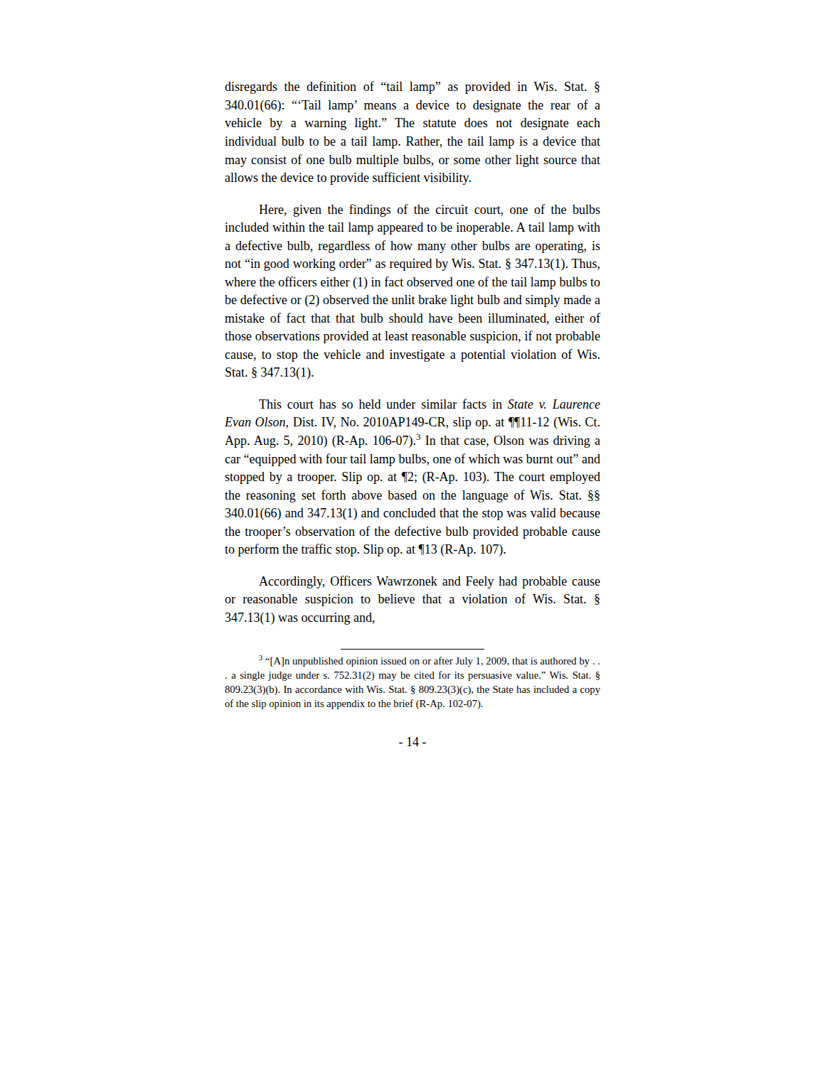disregards the definition of “tail lamp” as provided in Wis. Stat. § 340.01(66): “‘Tail lamp’ means a device to designate the rear of a vehicle by a warning light.” The statute does not designate each individual bulb to be a tail lamp. Rather, the tail lamp is a device that may consist of one bulb multiple bulbs, or some other light source that allows the device to provide sufficient visibility.
Here, given the findings of the circuit court, one of the bulbs included within the tail lamp appeared to be inoperable. A tail lamp with a defective bulb, regardless of how many other bulbs are operating, is not “in good working order” as required by Wis. Stat. § 347.13(1). Thus, where the officers either (1) in fact observed one of the tail lamp bulbs to be defective or (2) observed the unlit brake light bulb and simply made a mistake of fact that that bulb should have been illuminated, either of those observations provided at least reasonable suspicion, if not probable cause, to stop the vehicle and investigate a potential violation of Wis. Stat. § 347.13(1).
This court has so held under similar facts in State v. Laurence Evan Olson, Dist. IV, No. 2010AP149-CR, slip op. at ¶¶11-12 (Wis. Ct. App. Aug. 5, 2010) (R-Ap. 106-07).3 In that case, Olson was driving a car “equipped with four tail lamp bulbs, one of which was burnt out” and stopped by a trooper. Slip op. at ¶2; (R-Ap. 103). The court employed the reasoning set forth above based on the language of Wis. Stat. §§ 340.01(66) and 347.13(1) and concluded that the stop was valid because the trooper’s observation of the defective bulb provided probable cause to perform the traffic stop. Slip op. at ¶13 (R-Ap. 107).
Accordingly, Officers Wawrzonek and Feely had probable cause or reasonable suspicion to believe that a violation of Wis. Stat. § 347.13(1) was occurring and,
3 “[A]n unpublished opinion issued on or after July 1, 2009, that is authored by . . . a single judge under s. 752.31(2) may be cited for its persuasive value.” Wis. Stat. § 809.23(3)(b). In accordance with Wis. Stat. § 809.23(3)(c), the State has included a copy of the slip opinion in its appendix to the brief (R-Ap. 102-07).
- 14 -